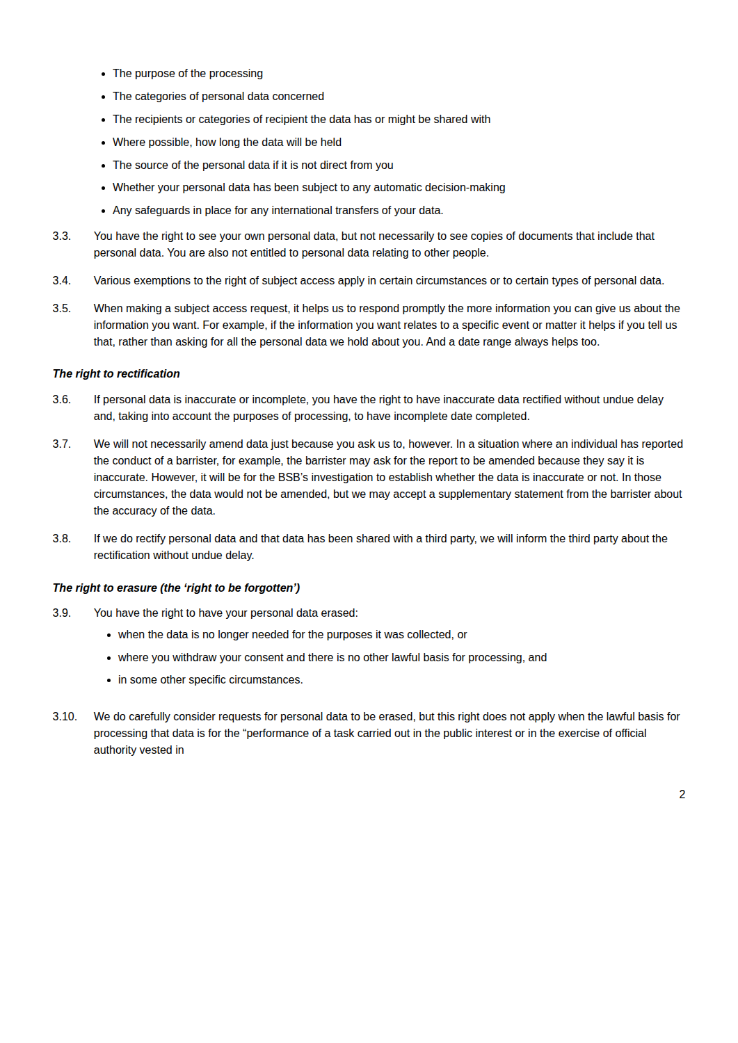The purpose of the processing
The categories of personal data concerned
The recipients or categories of recipient the data has or might be shared with
Where possible, how long the data will be held
The source of the personal data if it is not direct from you
Whether your personal data has been subject to any automatic decision-making
Any safeguards in place for any international transfers of your data.
3.3.
You have the right to see your own personal data, but not necessarily to see copies of documents that include that personal data. You are also not entitled to personal data relating to other people.
3.4.
Various exemptions to the right of subject access apply in certain circumstances or to certain types of personal data.
3.5.
When making a subject access request, it helps us to respond promptly the more information you can give us about the information you want. For example, if the information you want relates to a specific event or matter it helps if you tell us that, rather than asking for all the personal data we hold about you. And a date range always helps too.
The right to rectification
3.6.
If personal data is inaccurate or incomplete, you have the right to have inaccurate data rectified without undue delay and, taking into account the purposes of processing, to have incomplete date completed.
3.7.
We will not necessarily amend data just because you ask us to, however. In a situation where an individual has reported the conduct of a barrister, for example, the barrister may ask for the report to be amended because they say it is inaccurate. However, it will be for the BSB’s investigation to establish whether the data is inaccurate or not. In those circumstances, the data would not be amended, but we may accept a supplementary statement from the barrister about the accuracy of the data.
3.8.
If we do rectify personal data and that data has been shared with a third party, we will inform the third party about the rectification without undue delay.
The right to erasure (the ‘right to be forgotten’)
3.9.
You have the right to have your personal data erased:
when the data is no longer needed for the purposes it was collected, or
where you withdraw your consent and there is no other lawful basis for processing, and
in some other specific circumstances.
3.10.
We do carefully consider requests for personal data to be erased, but this right does not apply when the lawful basis for processing that data is for the “performance of a task carried out in the public interest or in the exercise of official authority vested in
2